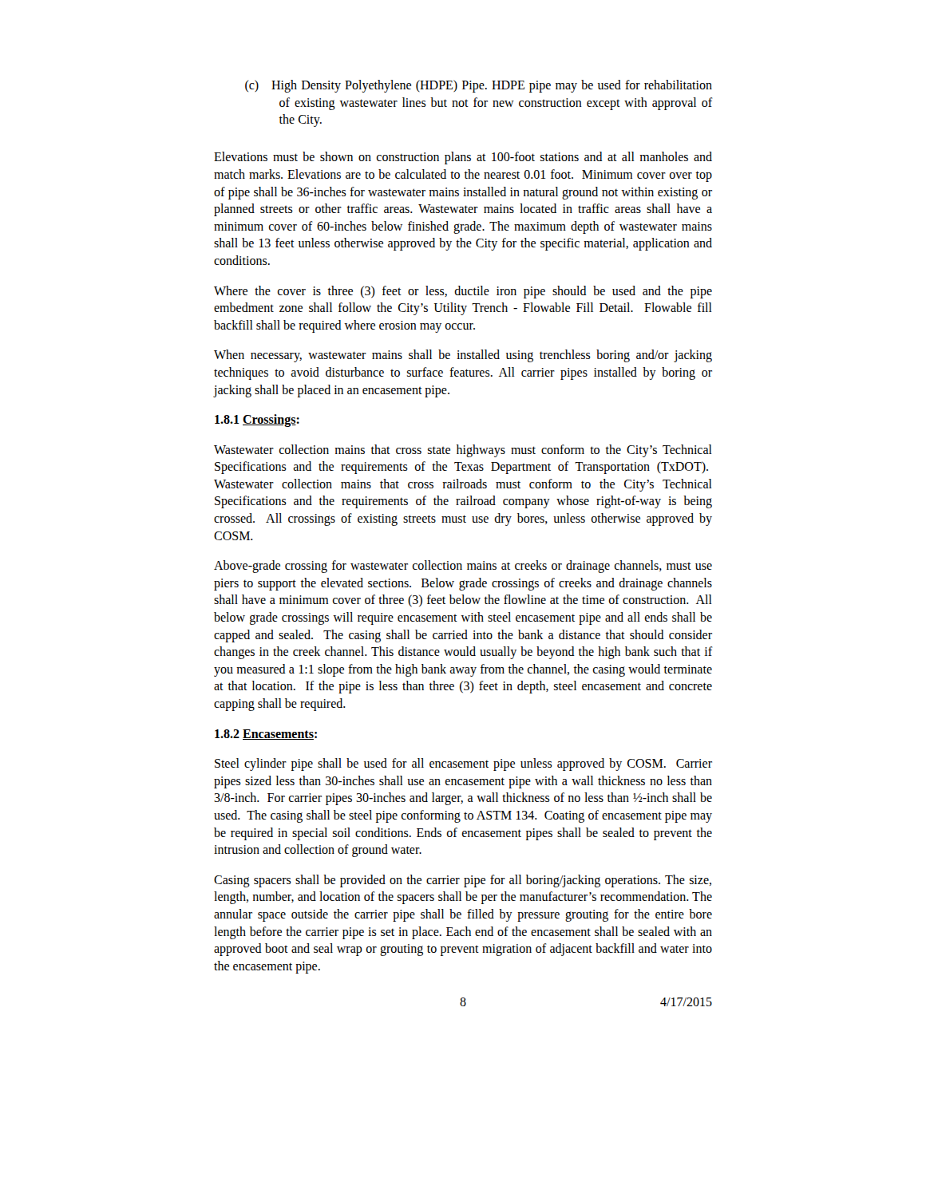(c) High Density Polyethylene (HDPE) Pipe. HDPE pipe may be used for rehabilitation of existing wastewater lines but not for new construction except with approval of the City.
Elevations must be shown on construction plans at 100-foot stations and at all manholes and match marks. Elevations are to be calculated to the nearest 0.01 foot. Minimum cover over top of pipe shall be 36-inches for wastewater mains installed in natural ground not within existing or planned streets or other traffic areas. Wastewater mains located in traffic areas shall have a minimum cover of 60-inches below finished grade. The maximum depth of wastewater mains shall be 13 feet unless otherwise approved by the City for the specific material, application and conditions.
Where the cover is three (3) feet or less, ductile iron pipe should be used and the pipe embedment zone shall follow the City’s Utility Trench - Flowable Fill Detail. Flowable fill backfill shall be required where erosion may occur.
When necessary, wastewater mains shall be installed using trenchless boring and/or jacking techniques to avoid disturbance to surface features. All carrier pipes installed by boring or jacking shall be placed in an encasement pipe.
1.8.1 Crossings:
Wastewater collection mains that cross state highways must conform to the City’s Technical Specifications and the requirements of the Texas Department of Transportation (TxDOT). Wastewater collection mains that cross railroads must conform to the City’s Technical Specifications and the requirements of the railroad company whose right-of-way is being crossed. All crossings of existing streets must use dry bores, unless otherwise approved by COSM.
Above-grade crossing for wastewater collection mains at creeks or drainage channels, must use piers to support the elevated sections. Below grade crossings of creeks and drainage channels shall have a minimum cover of three (3) feet below the flowline at the time of construction. All below grade crossings will require encasement with steel encasement pipe and all ends shall be capped and sealed. The casing shall be carried into the bank a distance that should consider changes in the creek channel. This distance would usually be beyond the high bank such that if you measured a 1:1 slope from the high bank away from the channel, the casing would terminate at that location. If the pipe is less than three (3) feet in depth, steel encasement and concrete capping shall be required.
1.8.2 Encasements:
Steel cylinder pipe shall be used for all encasement pipe unless approved by COSM. Carrier pipes sized less than 30-inches shall use an encasement pipe with a wall thickness no less than 3/8-inch. For carrier pipes 30-inches and larger, a wall thickness of no less than ½-inch shall be used. The casing shall be steel pipe conforming to ASTM 134. Coating of encasement pipe may be required in special soil conditions. Ends of encasement pipes shall be sealed to prevent the intrusion and collection of ground water.
Casing spacers shall be provided on the carrier pipe for all boring/jacking operations. The size, length, number, and location of the spacers shall be per the manufacturer’s recommendation. The annular space outside the carrier pipe shall be filled by pressure grouting for the entire bore length before the carrier pipe is set in place. Each end of the encasement shall be sealed with an approved boot and seal wrap or grouting to prevent migration of adjacent backfill and water into the encasement pipe.
8
4/17/2015